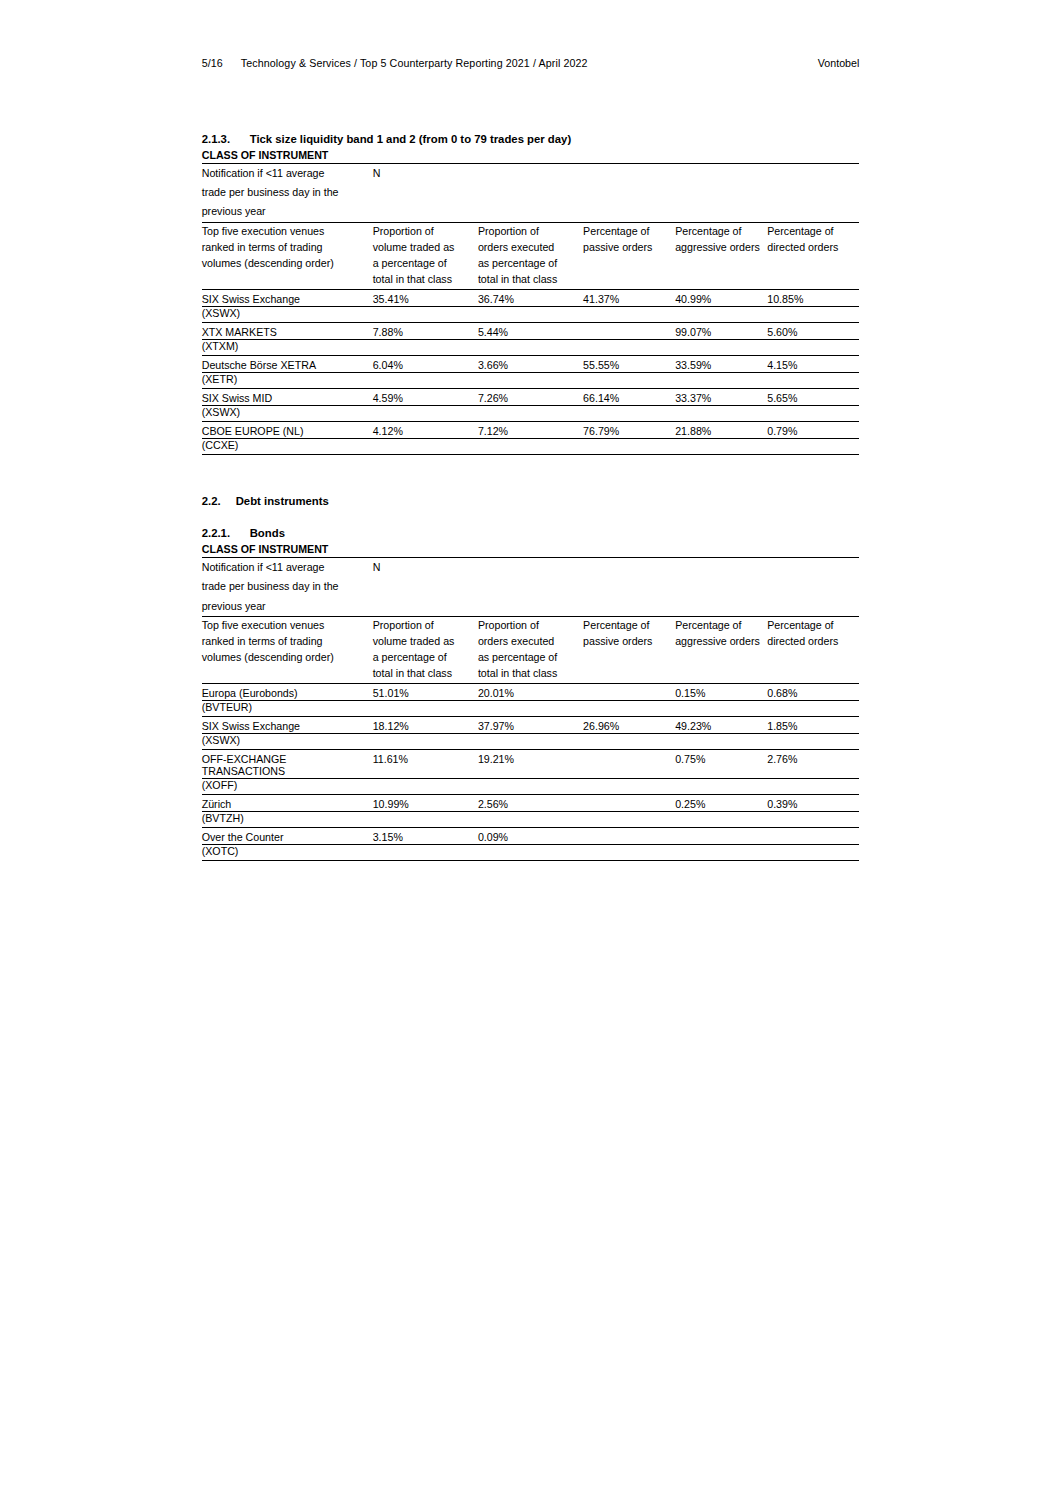5/16 Technology & Services / Top 5 Counterparty Reporting 2021 / April 2022
Vontobel
2.1.3. Tick size liquidity band 1 and 2 (from 0 to 79 trades per day)
CLASS OF INSTRUMENT
| Notification if <11 average | N | | | | |
| trade per business day in the | | | | | |
| previous year | | | | | |
| Top five execution venues | Proportion of | Proportion of | Percentage of | Percentage of | Percentage of |
| ranked in terms of trading | volume traded as | orders executed | passive orders | aggressive orders | directed orders |
| volumes (descending order) | a percentage of | as percentage of | | | |
| | total in that class | total in that class | | | |
| SIX Swiss Exchange | 35.41% | 36.74% | 41.37% | 40.99% | 10.85% |
| (XSWX) | | | | | |
| XTX MARKETS | 7.88% | 5.44% | | 99.07% | 5.60% |
| (XTXM) | | | | | |
| Deutsche Börse XETRA | 6.04% | 3.66% | 55.55% | 33.59% | 4.15% |
| (XETR) | | | | | |
| SIX Swiss MID | 4.59% | 7.26% | 66.14% | 33.37% | 5.65% |
| (XSWX) | | | | | |
| CBOE EUROPE (NL) | 4.12% | 7.12% | 76.79% | 21.88% | 0.79% |
| (CCXE) | | | | | |
2.2. Debt instruments
2.2.1. Bonds
CLASS OF INSTRUMENT
| Notification if <11 average | N | | | | |
| trade per business day in the | | | | | |
| previous year | | | | | |
| Top five execution venues | Proportion of | Proportion of | Percentage of | Percentage of | Percentage of |
| ranked in terms of trading | volume traded as | orders executed | passive orders | aggressive orders | directed orders |
| volumes (descending order) | a percentage of | as percentage of | | | |
| | total in that class | total in that class | | | |
| Europa (Eurobonds) | 51.01% | 20.01% | | 0.15% | 0.68% |
| (BVTEUR) | | | | | |
| SIX Swiss Exchange | 18.12% | 37.97% | 26.96% | 49.23% | 1.85% |
| (XSWX) | | | | | |
| OFF-EXCHANGE TRANSACTIONS | 11.61% | 19.21% | | 0.75% | 2.76% |
| (XOFF) | | | | | |
| Zürich | 10.99% | 2.56% | | 0.25% | 0.39% |
| (BVTZH) | | | | | |
| Over the Counter | 3.15% | 0.09% | | | |
| (XOTC) | | | | | |